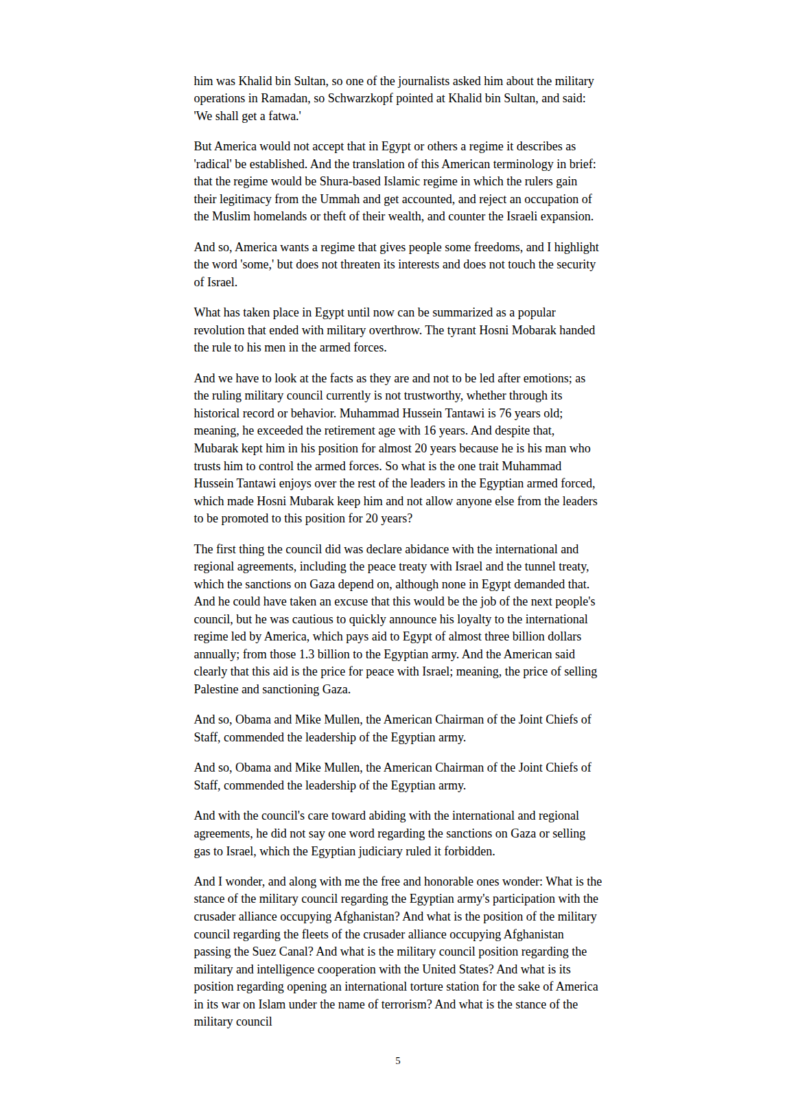him was Khalid bin Sultan, so one of the journalists asked him about the military operations in Ramadan, so Schwarzkopf pointed at Khalid bin Sultan, and said: 'We shall get a fatwa.'
But America would not accept that in Egypt or others a regime it describes as 'radical' be established. And the translation of this American terminology in brief: that the regime would be Shura-based Islamic regime in which the rulers gain their legitimacy from the Ummah and get accounted, and reject an occupation of the Muslim homelands or theft of their wealth, and counter the Israeli expansion.
And so, America wants a regime that gives people some freedoms, and I highlight the word 'some,' but does not threaten its interests and does not touch the security of Israel.
What has taken place in Egypt until now can be summarized as a popular revolution that ended with military overthrow. The tyrant Hosni Mobarak handed the rule to his men in the armed forces.
And we have to look at the facts as they are and not to be led after emotions; as the ruling military council currently is not trustworthy, whether through its historical record or behavior. Muhammad Hussein Tantawi is 76 years old; meaning, he exceeded the retirement age with 16 years. And despite that, Mubarak kept him in his position for almost 20 years because he is his man who trusts him to control the armed forces. So what is the one trait Muhammad Hussein Tantawi enjoys over the rest of the leaders in the Egyptian armed forced, which made Hosni Mubarak keep him and not allow anyone else from the leaders to be promoted to this position for 20 years?
The first thing the council did was declare abidance with the international and regional agreements, including the peace treaty with Israel and the tunnel treaty, which the sanctions on Gaza depend on, although none in Egypt demanded that. And he could have taken an excuse that this would be the job of the next people's council, but he was cautious to quickly announce his loyalty to the international regime led by America, which pays aid to Egypt of almost three billion dollars annually; from those 1.3 billion to the Egyptian army. And the American said clearly that this aid is the price for peace with Israel; meaning, the price of selling Palestine and sanctioning Gaza.
And so, Obama and Mike Mullen, the American Chairman of the Joint Chiefs of Staff, commended the leadership of the Egyptian army.
And so, Obama and Mike Mullen, the American Chairman of the Joint Chiefs of Staff, commended the leadership of the Egyptian army.
And with the council's care toward abiding with the international and regional agreements, he did not say one word regarding the sanctions on Gaza or selling gas to Israel, which the Egyptian judiciary ruled it forbidden.
And I wonder, and along with me the free and honorable ones wonder: What is the stance of the military council regarding the Egyptian army's participation with the crusader alliance occupying Afghanistan? And what is the position of the military council regarding the fleets of the crusader alliance occupying Afghanistan passing the Suez Canal? And what is the military council position regarding the military and intelligence cooperation with the United States? And what is its position regarding opening an international torture station for the sake of America in its war on Islam under the name of terrorism? And what is the stance of the military council
5